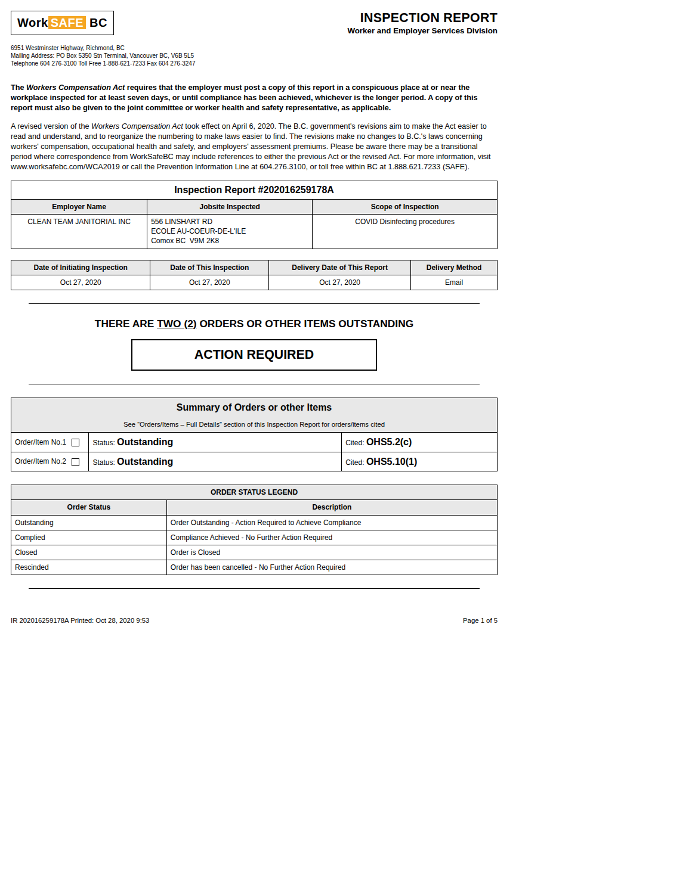Work SAFE BC
INSPECTION REPORT
Worker and Employer Services Division
6951 Westminster Highway, Richmond, BC
Mailing Address: PO Box 5350 Stn Terminal, Vancouver BC, V6B 5L5
Telephone 604 276-3100 Toll Free 1-888-621-7233 Fax 604 276-3247
The Workers Compensation Act requires that the employer must post a copy of this report in a conspicuous place at or near the workplace inspected for at least seven days, or until compliance has been achieved, whichever is the longer period. A copy of this report must also be given to the joint committee or worker health and safety representative, as applicable.
A revised version of the Workers Compensation Act took effect on April 6, 2020. The B.C. government's revisions aim to make the Act easier to read and understand, and to reorganize the numbering to make laws easier to find. The revisions make no changes to B.C.'s laws concerning workers' compensation, occupational health and safety, and employers' assessment premiums. Please be aware there may be a transitional period where correspondence from WorkSafeBC may include references to either the previous Act or the revised Act. For more information, visit www.worksafebc.com/WCA2019 or call the Prevention Information Line at 604.276.3100, or toll free within BC at 1.888.621.7233 (SAFE).
| Inspection Report #202016259178A |
| Employer Name | Jobsite Inspected | Scope of Inspection |
| CLEAN TEAM JANITORIAL INC | 556 LINSHART RD ECOLE AU-COEUR-DE-L'ILE Comox BC V9M 2K8 | COVID Disinfecting procedures |
| Date of Initiating Inspection | Date of This Inspection | Delivery Date of This Report | Delivery Method |
| --- | --- | --- | --- |
| Oct 27, 2020 | Oct 27, 2020 | Oct 27, 2020 | Email |
THERE ARE TWO (2) ORDERS OR OTHER ITEMS OUTSTANDING
ACTION REQUIRED
| Summary of Orders or other Items |
| See “Orders/Items – Full Details” section of this Inspection Report for orders/items cited |
| Order/Item No.1 | Status: Outstanding | Cited: OHS5.2(c) |
| Order/Item No.2 | Status: Outstanding | Cited: OHS5.10(1) |
| ORDER STATUS LEGEND |
| Order Status | Description |
| Outstanding | Order Outstanding - Action Required to Achieve Compliance |
| Complied | Compliance Achieved - No Further Action Required |
| Closed | Order is Closed |
| Rescinded | Order has been cancelled - No Further Action Required |
IR 202016259178A Printed: Oct 28, 2020 9:53
Page 1 of 5